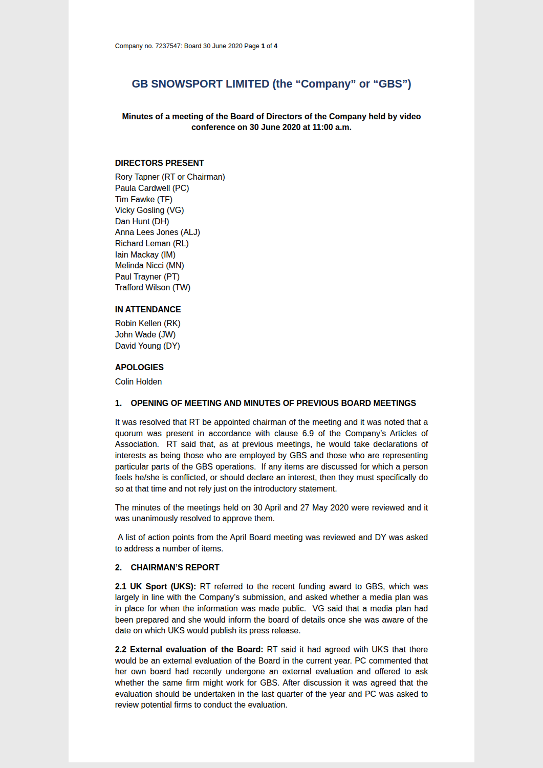Company no. 7237547: Board 30 June 2020 Page 1 of 4
GB SNOWSPORT LIMITED (the “Company” or “GBS”)
Minutes of a meeting of the Board of Directors of the Company held by video conference on 30 June 2020 at 11:00 a.m.
DIRECTORS PRESENT
Rory Tapner (RT or Chairman)
Paula Cardwell (PC)
Tim Fawke (TF)
Vicky Gosling (VG)
Dan Hunt (DH)
Anna Lees Jones (ALJ)
Richard Leman (RL)
Iain Mackay (IM)
Melinda Nicci (MN)
Paul Trayner (PT)
Trafford Wilson (TW)
IN ATTENDANCE
Robin Kellen (RK)
John Wade (JW)
David Young (DY)
APOLOGIES
Colin Holden
OPENING OF MEETING AND MINUTES OF PREVIOUS BOARD MEETINGS
It was resolved that RT be appointed chairman of the meeting and it was noted that a quorum was present in accordance with clause 6.9 of the Company’s Articles of Association. RT said that, as at previous meetings, he would take declarations of interests as being those who are employed by GBS and those who are representing particular parts of the GBS operations. If any items are discussed for which a person feels he/she is conflicted, or should declare an interest, then they must specifically do so at that time and not rely just on the introductory statement.
The minutes of the meetings held on 30 April and 27 May 2020 were reviewed and it was unanimously resolved to approve them.
A list of action points from the April Board meeting was reviewed and DY was asked to address a number of items.
CHAIRMAN’S REPORT
2.1 UK Sport (UKS): RT referred to the recent funding award to GBS, which was largely in line with the Company’s submission, and asked whether a media plan was in place for when the information was made public. VG said that a media plan had been prepared and she would inform the board of details once she was aware of the date on which UKS would publish its press release.
2.2 External evaluation of the Board: RT said it had agreed with UKS that there would be an external evaluation of the Board in the current year. PC commented that her own board had recently undergone an external evaluation and offered to ask whether the same firm might work for GBS. After discussion it was agreed that the evaluation should be undertaken in the last quarter of the year and PC was asked to review potential firms to conduct the evaluation.